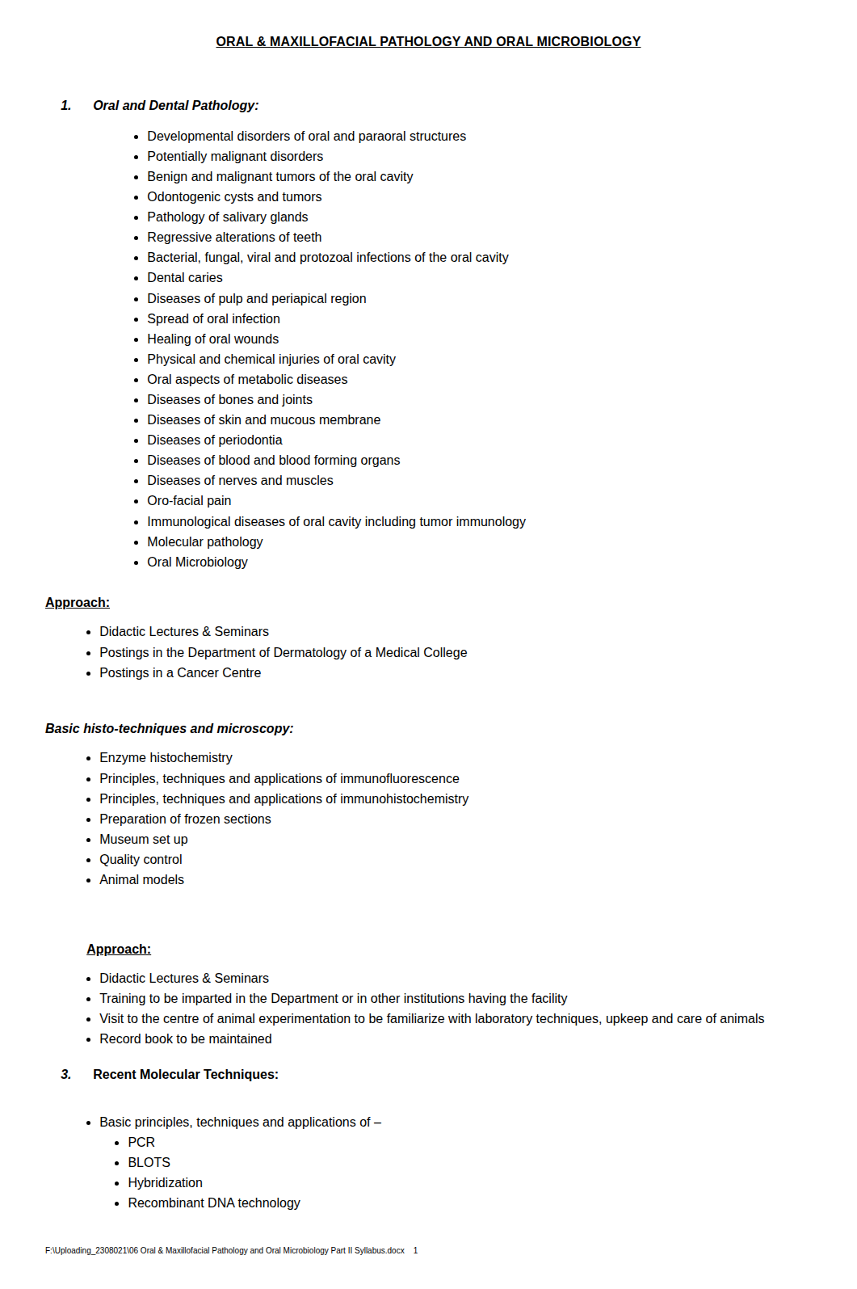ORAL & MAXILLOFACIAL PATHOLOGY AND ORAL MICROBIOLOGY
1.
Oral and Dental Pathology:
Developmental disorders of oral and paraoral structures
Potentially malignant disorders
Benign and malignant tumors of the oral cavity
Odontogenic cysts and tumors
Pathology of salivary glands
Regressive alterations of teeth
Bacterial, fungal, viral and protozoal infections of the oral cavity
Dental caries
Diseases of pulp and periapical region
Spread of oral infection
Healing of oral wounds
Physical and chemical injuries of oral cavity
Oral aspects of metabolic diseases
Diseases of bones and joints
Diseases of skin and mucous membrane
Diseases of periodontia
Diseases of blood and blood forming organs
Diseases of nerves and muscles
Oro-facial pain
Immunological diseases of oral cavity including tumor immunology
Molecular pathology
Oral Microbiology
Approach:
Didactic Lectures & Seminars
Postings in the Department of Dermatology of a Medical College
Postings in a Cancer Centre
Basic histo-techniques and microscopy:
Enzyme histochemistry
Principles, techniques and applications of immunofluorescence
Principles, techniques and applications of immunohistochemistry
Preparation of frozen sections
Museum set up
Quality control
Animal models
Approach:
Didactic Lectures & Seminars
Training to be imparted in the Department or in other institutions having the facility
Visit to the centre of animal experimentation to be familiarize with laboratory techniques, upkeep and care of animals
Record book to be maintained
3.
Recent Molecular Techniques:
Basic principles, techniques and applications of –
PCR
BLOTS
Hybridization
Recombinant DNA technology
F:\Uploading_2308021\06 Oral & Maxillofacial Pathology and Oral Microbiology Part II Syllabus.docx 1